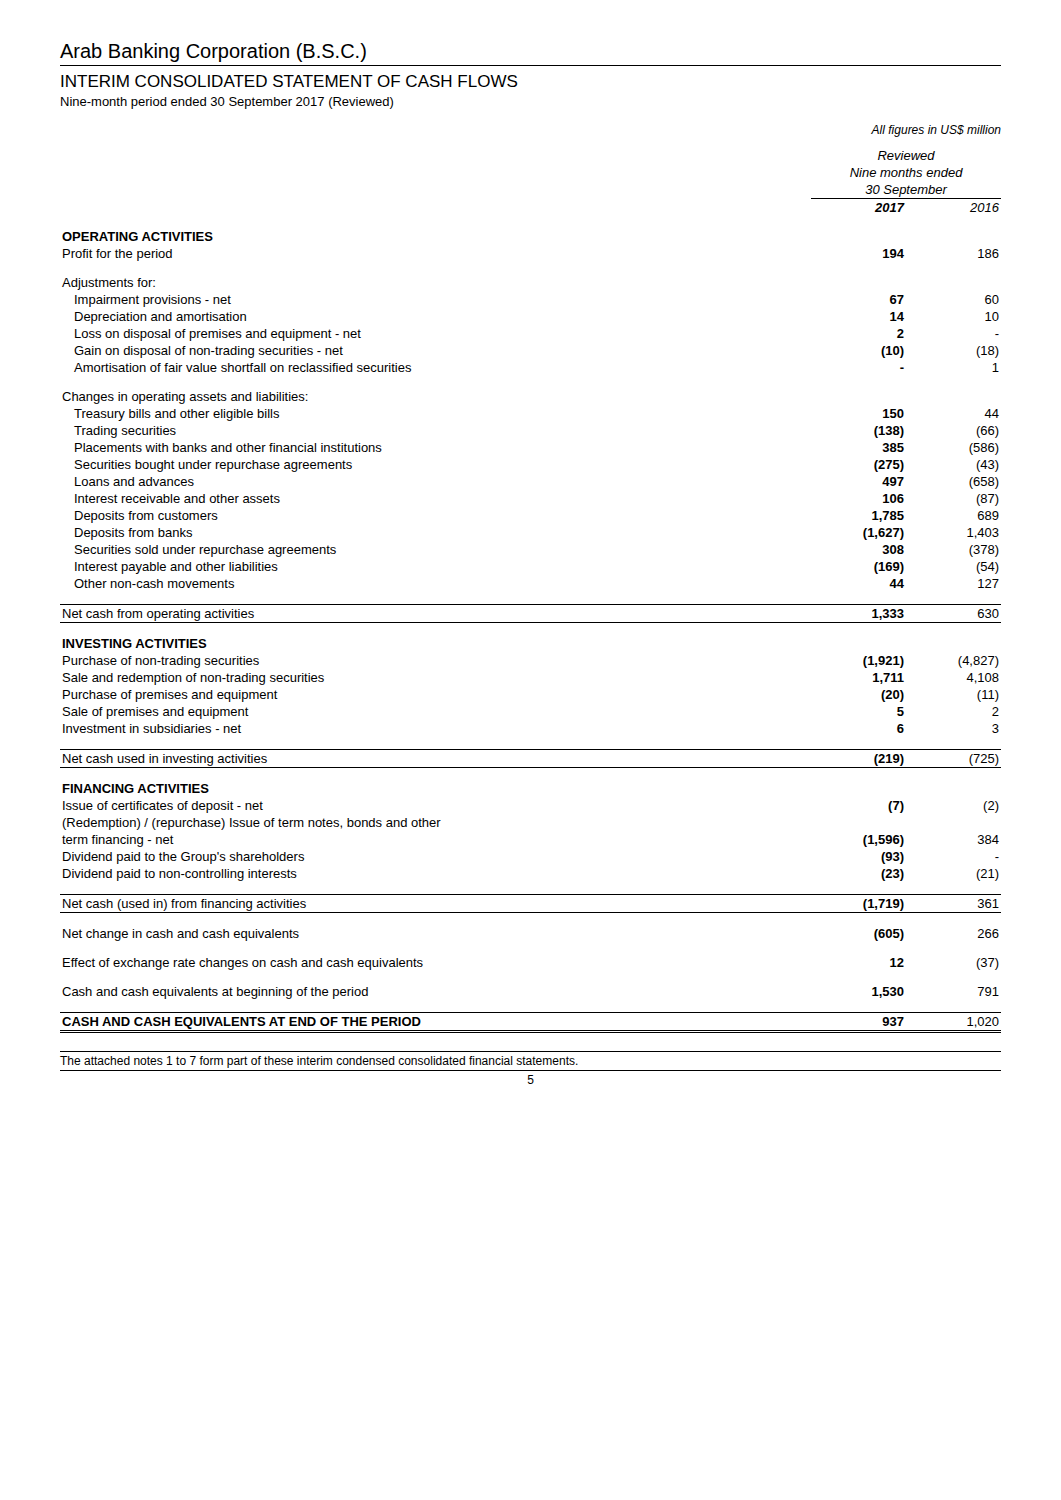Arab Banking Corporation (B.S.C.)
INTERIM CONSOLIDATED STATEMENT OF CASH FLOWS
Nine-month period ended 30 September 2017 (Reviewed)
All figures in US$ million
| | Reviewed |
| | Nine months ended |
| | 30 September |
| | 2017 | 2016 |
| OPERATING ACTIVITIES | | |
| Profit for the period | 194 | 186 |
| Adjustments for: | | |
| Impairment provisions - net | 67 | 60 |
| Depreciation and amortisation | 14 | 10 |
| Loss on disposal of premises and equipment - net | 2 | - |
| Gain on disposal of non-trading securities - net | (10) | (18) |
| Amortisation of fair value shortfall on reclassified securities | - | 1 |
| Changes in operating assets and liabilities: | | |
| Treasury bills and other eligible bills | 150 | 44 |
| Trading securities | (138) | (66) |
| Placements with banks and other financial institutions | 385 | (586) |
| Securities bought under repurchase agreements | (275) | (43) |
| Loans and advances | 497 | (658) |
| Interest receivable and other assets | 106 | (87) |
| Deposits from customers | 1,785 | 689 |
| Deposits from banks | (1,627) | 1,403 |
| Securities sold under repurchase agreements | 308 | (378) |
| Interest payable and other liabilities | (169) | (54) |
| Other non-cash movements | 44 | 127 |
| Net cash from operating activities | 1,333 | 630 |
| INVESTING ACTIVITIES | | |
| Purchase of non-trading securities | (1,921) | (4,827) |
| Sale and redemption of non-trading securities | 1,711 | 4,108 |
| Purchase of premises and equipment | (20) | (11) |
| Sale of premises and equipment | 5 | 2 |
| Investment in subsidiaries - net | 6 | 3 |
| Net cash used in investing activities | (219) | (725) |
| FINANCING ACTIVITIES | | |
| Issue of certificates of deposit - net | (7) | (2) |
| (Redemption) / (repurchase) Issue of term notes, bonds and other | | |
| term financing - net | (1,596) | 384 |
| Dividend paid to the Group's shareholders | (93) | - |
| Dividend paid to non-controlling interests | (23) | (21) |
| Net cash (used in) from financing activities | (1,719) | 361 |
| Net change in cash and cash equivalents | (605) | 266 |
| Effect of exchange rate changes on cash and cash equivalents | 12 | (37) |
| Cash and cash equivalents at beginning of the period | 1,530 | 791 |
| CASH AND CASH EQUIVALENTS AT END OF THE PERIOD | 937 | 1,020 |
The attached notes 1 to 7 form part of these interim condensed consolidated financial statements.
5